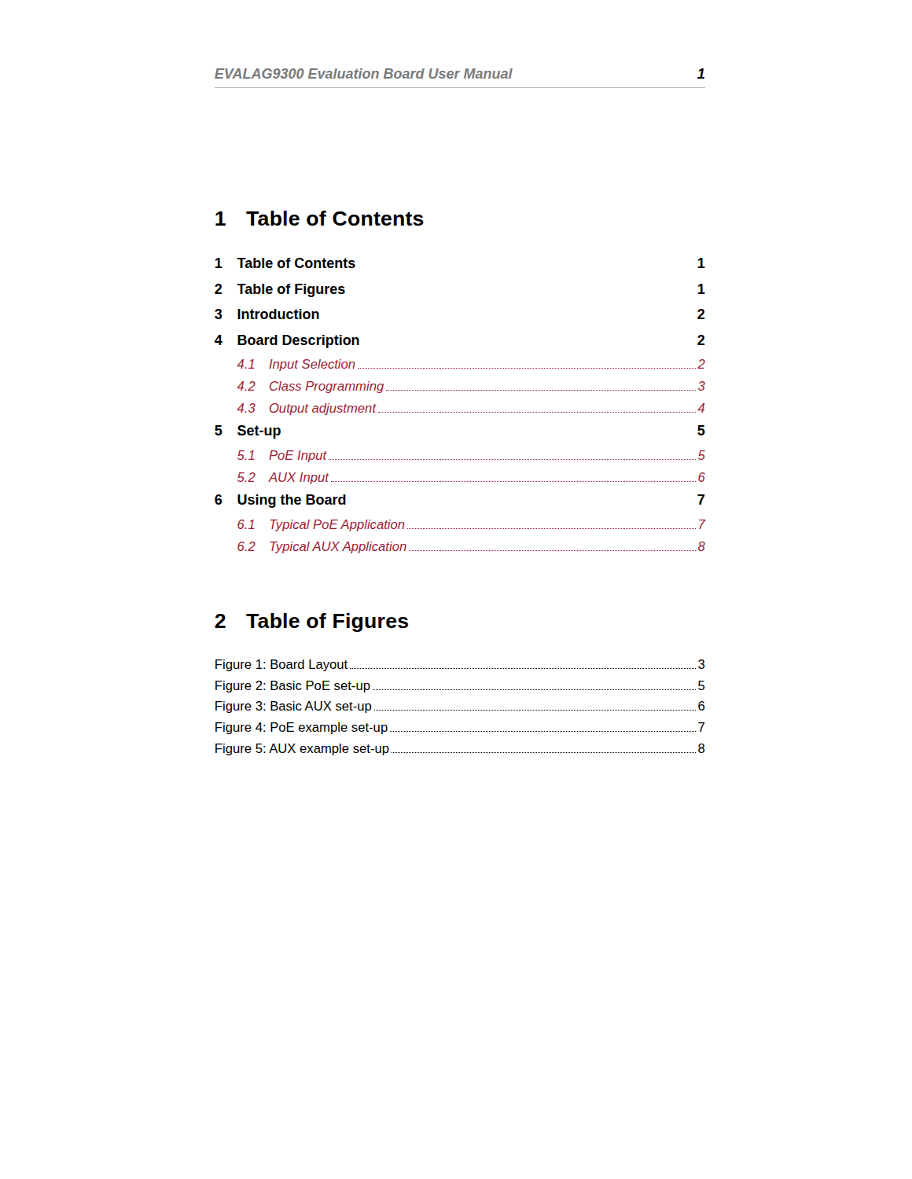EVALAG9300 Evaluation Board User Manual 1
1 Table of Contents
1 Table of Contents 1
2 Table of Figures 1
3 Introduction 2
4 Board Description 2
4.1 Input Selection 2
4.2 Class Programming 3
4.3 Output adjustment 4
5 Set-up 5
5.1 PoE Input 5
5.2 AUX Input 6
6 Using the Board 7
6.1 Typical PoE Application 7
6.2 Typical AUX Application 8
2 Table of Figures
Figure 1: Board Layout 3
Figure 2: Basic PoE set-up 5
Figure 3: Basic AUX set-up 6
Figure 4: PoE example set-up 7
Figure 5: AUX example set-up 8